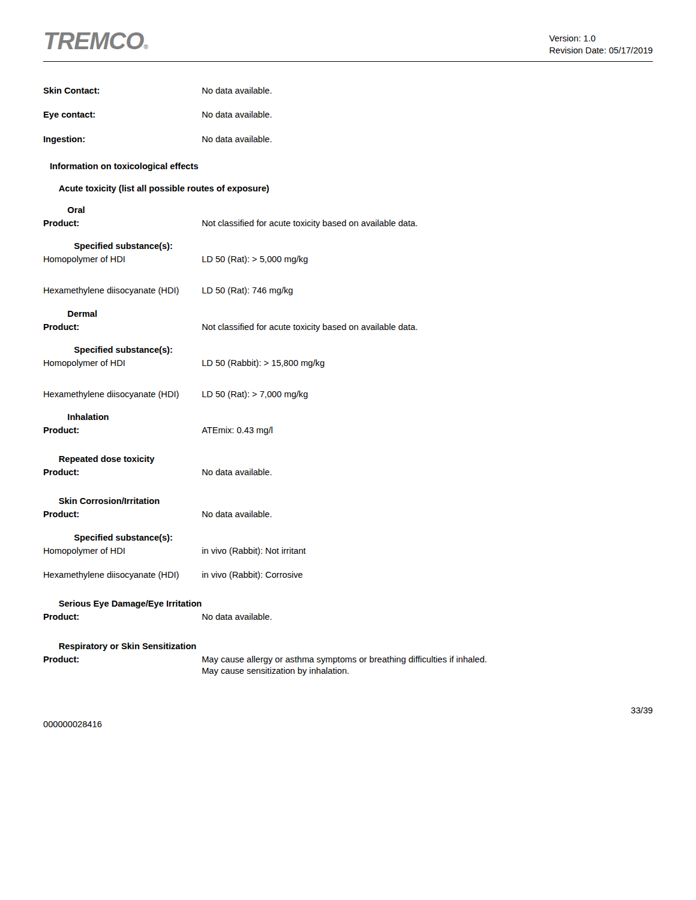TREMCO®
Version: 1.0
Revision Date: 05/17/2019
| Skin Contact: | No data available. |
| Eye contact: | No data available. |
| Ingestion: | No data available. |
Information on toxicological effects
Acute toxicity (list all possible routes of exposure)
Oral
| Product: | Not classified for acute toxicity based on available data. |
Specified substance(s):
| Homopolymer of HDI | LD 50 (Rat): > 5,000 mg/kg |
| Hexamethylene diisocyanate (HDI) | LD 50 (Rat): 746 mg/kg |
Dermal
| Product: | Not classified for acute toxicity based on available data. |
Specified substance(s):
| Homopolymer of HDI | LD 50 (Rabbit): > 15,800 mg/kg |
| Hexamethylene diisocyanate (HDI) | LD 50 (Rat): > 7,000 mg/kg |
Inhalation
| Product: | ATEmix: 0.43 mg/l |
Repeated dose toxicity
| Product: | No data available. |
Skin Corrosion/Irritation
| Product: | No data available. |
Specified substance(s):
| Homopolymer of HDI | in vivo (Rabbit): Not irritant |
| Hexamethylene diisocyanate (HDI) | in vivo (Rabbit): Corrosive |
Serious Eye Damage/Eye Irritation
| Product: | No data available. |
Respiratory or Skin Sensitization
| Product: | May cause allergy or asthma symptoms or breathing difficulties if inhaled. May cause sensitization by inhalation. |
33/39
000000028416